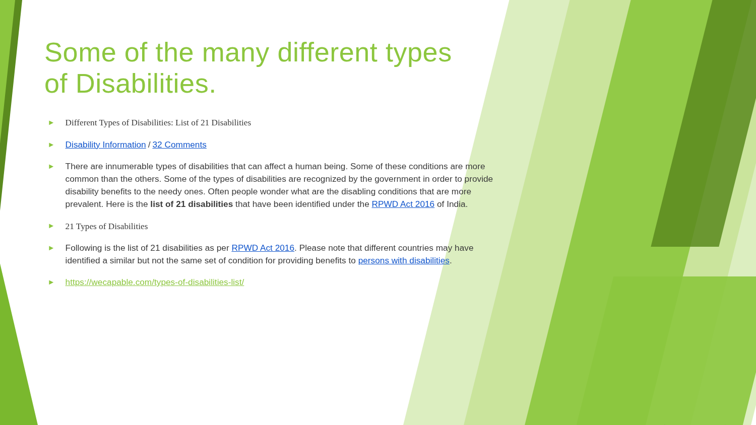Some of the many different types of Disabilities.
Different Types of Disabilities: List of 21 Disabilities
Disability Information/32 Comments
There are innumerable types of disabilities that can affect a human being. Some of these conditions are more common than the others. Some of the types of disabilities are recognized by the government in order to provide disability benefits to the needy ones. Often people wonder what are the disabling conditions that are more prevalent. Here is the list of 21 disabilities that have been identified under the RPWD Act 2016 of India.
21 Types of Disabilities
Following is the list of 21 disabilities as per RPWD Act 2016. Please note that different countries may have identified a similar but not the same set of condition for providing benefits to persons with disabilities.
https://wecapable.com/types-of-disabilities-list/